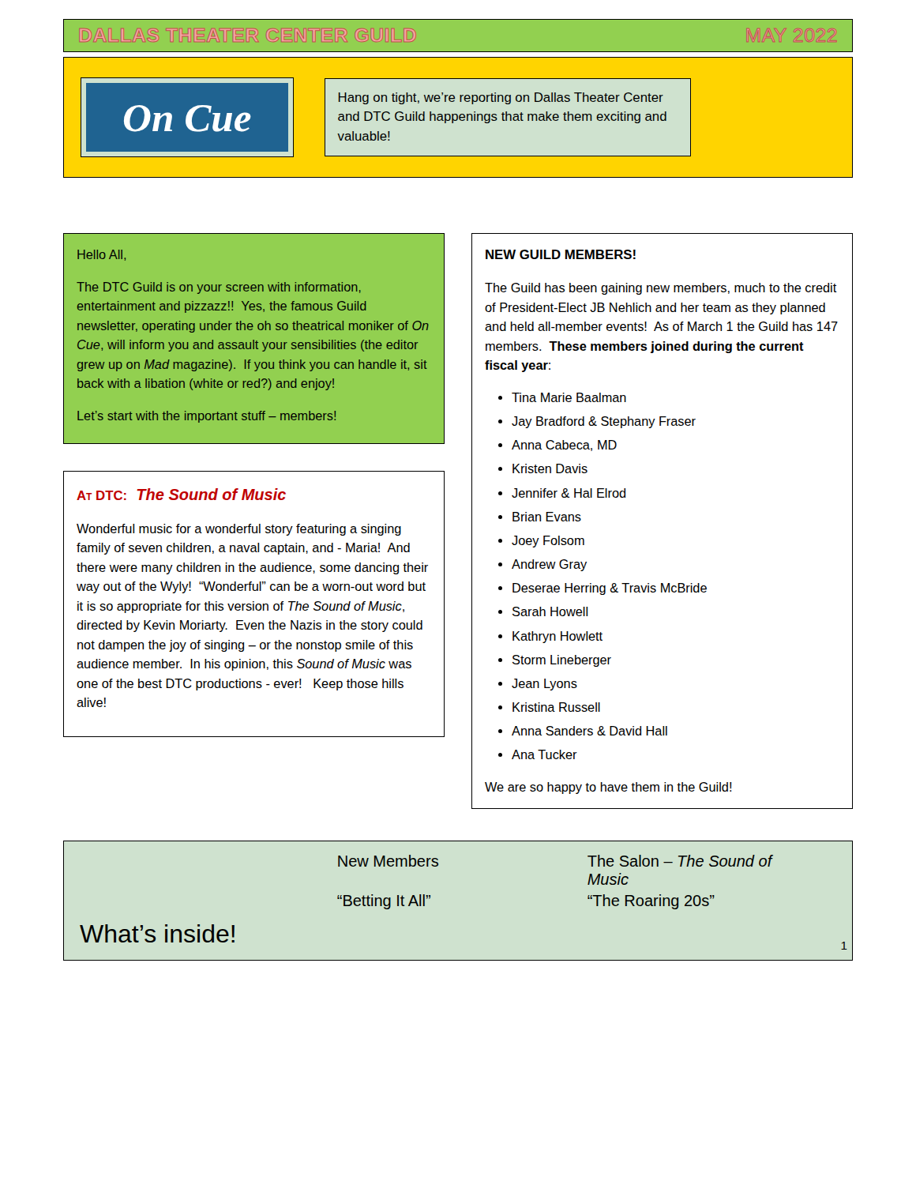Dallas Theater Center Guild
May 2022
On Cue
Hang on tight, we’re reporting on Dallas Theater Center and DTC Guild happenings that make them exciting and valuable!
Hello All,
The DTC Guild is on your screen with information, entertainment and pizzazz!! Yes, the famous Guild newsletter, operating under the oh so theatrical moniker of On Cue, will inform you and assault your sensibilities (the editor grew up on Mad magazine). If you think you can handle it, sit back with a libation (white or red?) and enjoy!
Let’s start with the important stuff – members!
At DTC: The Sound of Music
Wonderful music for a wonderful story featuring a singing family of seven children, a naval captain, and - Maria! And there were many children in the audience, some dancing their way out of the Wyly! “Wonderful” can be a worn-out word but it is so appropriate for this version of The Sound of Music, directed by Kevin Moriarty. Even the Nazis in the story could not dampen the joy of singing – or the nonstop smile of this audience member. In his opinion, this Sound of Music was one of the best DTC productions - ever! Keep those hills alive!
NEW GUILD MEMBERS!
The Guild has been gaining new members, much to the credit of President-Elect JB Nehlich and her team as they planned and held all-member events! As of March 1 the Guild has 147 members. These members joined during the current fiscal year:
Tina Marie Baalman
Jay Bradford & Stephany Fraser
Anna Cabeca, MD
Kristen Davis
Jennifer & Hal Elrod
Brian Evans
Joey Folsom
Andrew Gray
Deserae Herring & Travis McBride
Sarah Howell
Kathryn Howlett
Storm Lineberger
Jean Lyons
Kristina Russell
Anna Sanders & David Hall
Ana Tucker
We are so happy to have them in the Guild!
New Members
The Salon – The Sound of Music
“Betting It All”
“The Roaring 20s”
What’s inside!
1